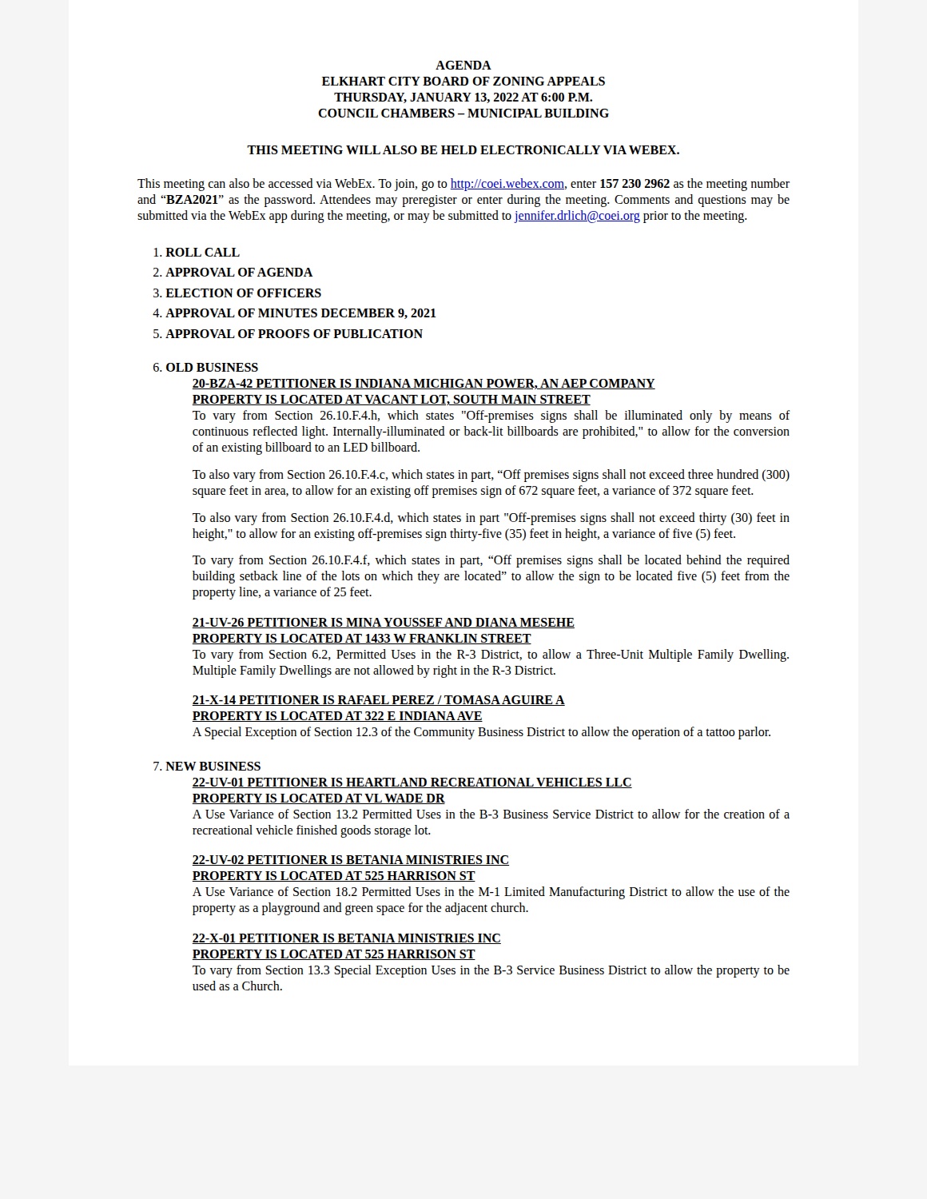AGENDA
ELKHART CITY BOARD OF ZONING APPEALS
THURSDAY, JANUARY 13, 2022 AT 6:00 P.M.
COUNCIL CHAMBERS – MUNICIPAL BUILDING
THIS MEETING WILL ALSO BE HELD ELECTRONICALLY VIA WEBEX.
This meeting can also be accessed via WebEx. To join, go to http://coei.webex.com, enter 157 230 2962 as the meeting number and “BZA2021” as the password. Attendees may preregister or enter during the meeting. Comments and questions may be submitted via the WebEx app during the meeting, or may be submitted to jennifer.drlich@coei.org prior to the meeting.
ROLL CALL
APPROVAL OF AGENDA
ELECTION OF OFFICERS
APPROVAL OF MINUTES DECEMBER 9, 2021
APPROVAL OF PROOFS OF PUBLICATION
OLD BUSINESS
20-BZA-42 PETITIONER IS INDIANA MICHIGAN POWER, AN AEP COMPANY
PROPERTY IS LOCATED AT VACANT LOT, SOUTH MAIN STREET
To vary from Section 26.10.F.4.h, which states "Off-premises signs shall be illuminated only by means of continuous reflected light. Internally-illuminated or back-lit billboards are prohibited," to allow for the conversion of an existing billboard to an LED billboard.
To also vary from Section 26.10.F.4.c, which states in part, “Off premises signs shall not exceed three hundred (300) square feet in area, to allow for an existing off premises sign of 672 square feet, a variance of 372 square feet.
To also vary from Section 26.10.F.4.d, which states in part "Off-premises signs shall not exceed thirty (30) feet in height," to allow for an existing off-premises sign thirty-five (35) feet in height, a variance of five (5) feet.
To vary from Section 26.10.F.4.f, which states in part, “Off premises signs shall be located behind the required building setback line of the lots on which they are located” to allow the sign to be located five (5) feet from the property line, a variance of 25 feet.
21-UV-26 PETITIONER IS MINA YOUSSEF AND DIANA MESEHE
PROPERTY IS LOCATED AT 1433 W FRANKLIN STREET
To vary from Section 6.2, Permitted Uses in the R-3 District, to allow a Three-Unit Multiple Family Dwelling. Multiple Family Dwellings are not allowed by right in the R-3 District.
21-X-14 PETITIONER IS RAFAEL PEREZ / TOMASA AGUIRE A
PROPERTY IS LOCATED AT 322 E INDIANA AVE
A Special Exception of Section 12.3 of the Community Business District to allow the operation of a tattoo parlor.
NEW BUSINESS
22-UV-01 PETITIONER IS HEARTLAND RECREATIONAL VEHICLES LLC
PROPERTY IS LOCATED AT VL WADE DR
A Use Variance of Section 13.2 Permitted Uses in the B-3 Business Service District to allow for the creation of a recreational vehicle finished goods storage lot.
22-UV-02 PETITIONER IS BETANIA MINISTRIES INC
PROPERTY IS LOCATED AT 525 HARRISON ST
A Use Variance of Section 18.2 Permitted Uses in the M-1 Limited Manufacturing District to allow the use of the property as a playground and green space for the adjacent church.
22-X-01 PETITIONER IS BETANIA MINISTRIES INC
PROPERTY IS LOCATED AT 525 HARRISON ST
To vary from Section 13.3 Special Exception Uses in the B-3 Service Business District to allow the property to be used as a Church.